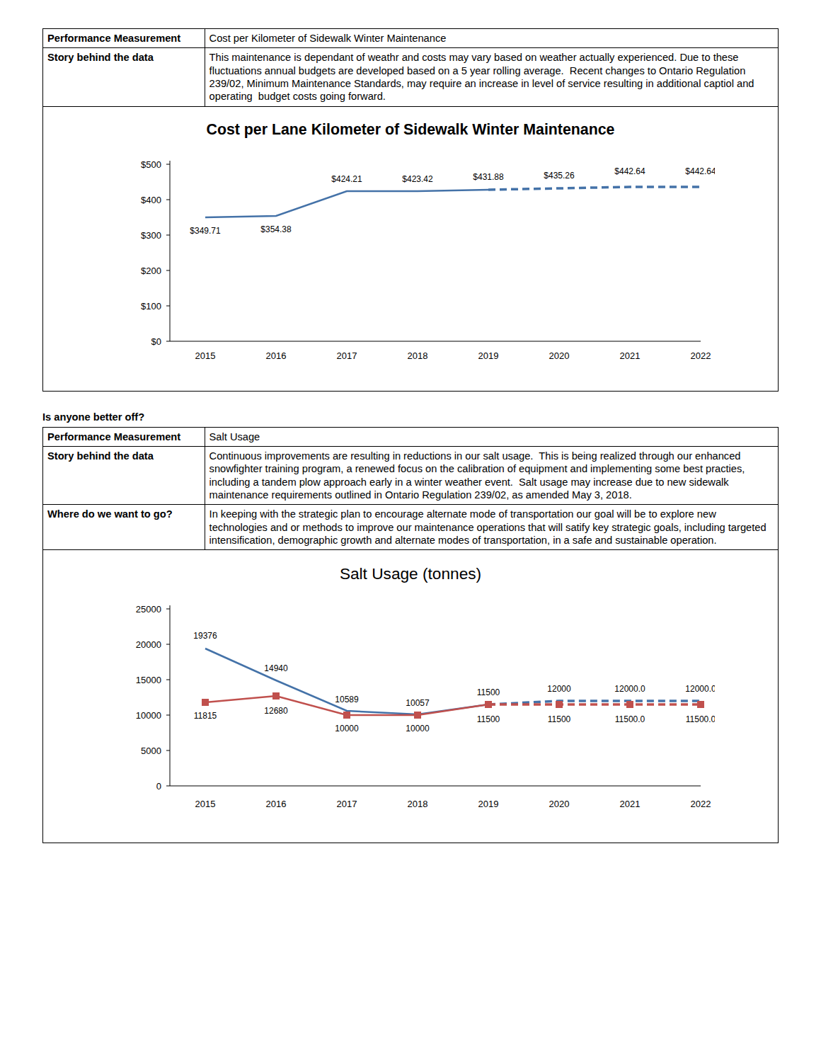| Performance Measurement | Cost per Kilometer of Sidewalk Winter Maintenance |
| Story behind the data | This maintenance is dependant of weathr and costs may vary based on weather actually experienced. Due to these fluctuations annual budgets are developed based on a 5 year rolling average. Recent changes to Ontario Regulation 239/02, Minimum Maintenance Standards, may require an increase in level of service resulting in additional captiol and operating budget costs going forward. |
Cost per Lane Kilometer of Sidewalk Winter Maintenance
$500 $400 $300 $200 $100 $0 $349.71 $354.38 $424.21 $423.42 $431.88 $435.26 $442.64 $442.64 2015 2016 2017 2018 2019 2020 2021 2022
Is anyone better off?
| Performance Measurement | Salt Usage |
| Story behind the data | Continuous improvements are resulting in reductions in our salt usage. This is being realized through our enhanced snowfighter training program, a renewed focus on the calibration of equipment and implementing some best practies, including a tandem plow approach early in a winter weather event. Salt usage may increase due to new sidewalk maintenance requirements outlined in Ontario Regulation 239/02, as amended May 3, 2018. |
| Where do we want to go? | In keeping with the strategic plan to encourage alternate mode of transportation our goal will be to explore new technologies and or methods to improve our maintenance operations that will satify key strategic goals, including targeted intensification, demographic growth and alternate modes of transportation, in a safe and sustainable operation. |
Salt Usage (tonnes)
25000 20000 15000 10000 5000 0 19376 14940 10589 10057 11500 12000 12000.0 12000.0 11815 12680 10000 10000 11500 11500 11500.0 11500.0 2015 2016 2017 2018 2019 2020 2021 2022